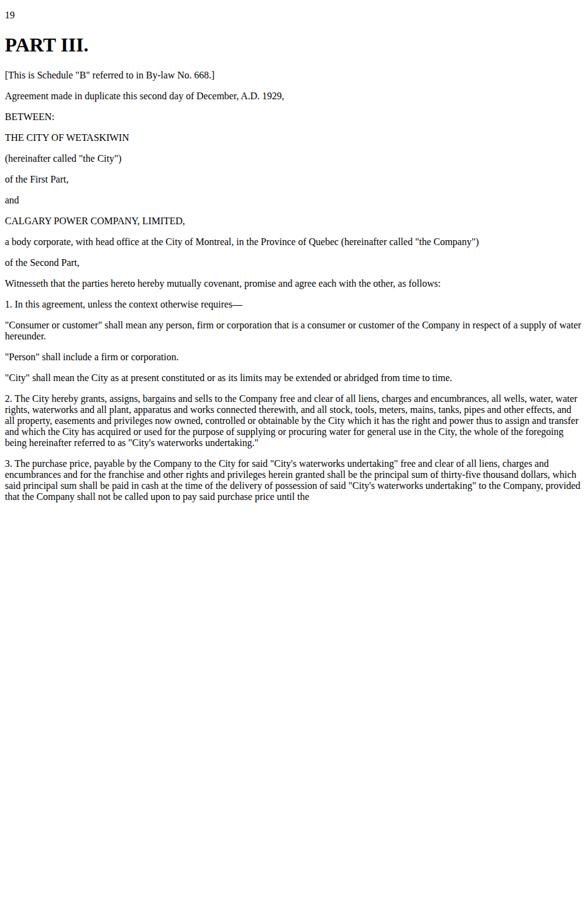19
PART III.
[This is Schedule "B" referred to in By-law No. 668.]
Agreement made in duplicate this second day of December, A.D. 1929,
BETWEEN:
THE CITY OF WETASKIWIN
(hereinafter called "the City")
of the First Part,
and
CALGARY POWER COMPANY, LIMITED,
a body corporate, with head office at the City of Montreal, in the Province of Quebec (hereinafter called "the Company")
of the Second Part,
Witnesseth that the parties hereto hereby mutually covenant, promise and agree each with the other, as follows:
1. In this agreement, unless the context otherwise requires—
"Consumer or customer" shall mean any person, firm or corporation that is a consumer or customer of the Company in respect of a supply of water hereunder.
"Person" shall include a firm or corporation.
"City" shall mean the City as at present constituted or as its limits may be extended or abridged from time to time.
2. The City hereby grants, assigns, bargains and sells to the Company free and clear of all liens, charges and encumbrances, all wells, water, water rights, waterworks and all plant, apparatus and works connected therewith, and all stock, tools, meters, mains, tanks, pipes and other effects, and all property, easements and privileges now owned, controlled or obtainable by the City which it has the right and power thus to assign and transfer and which the City has acquired or used for the purpose of supplying or procuring water for general use in the City, the whole of the foregoing being hereinafter referred to as "City's waterworks undertaking."
3. The purchase price, payable by the Company to the City for said "City's waterworks undertaking" free and clear of all liens, charges and encumbrances and for the franchise and other rights and privileges herein granted shall be the principal sum of thirty-five thousand dollars, which said principal sum shall be paid in cash at the time of the delivery of possession of said "City's waterworks undertaking" to the Company, provided that the Company shall not be called upon to pay said purchase price until the